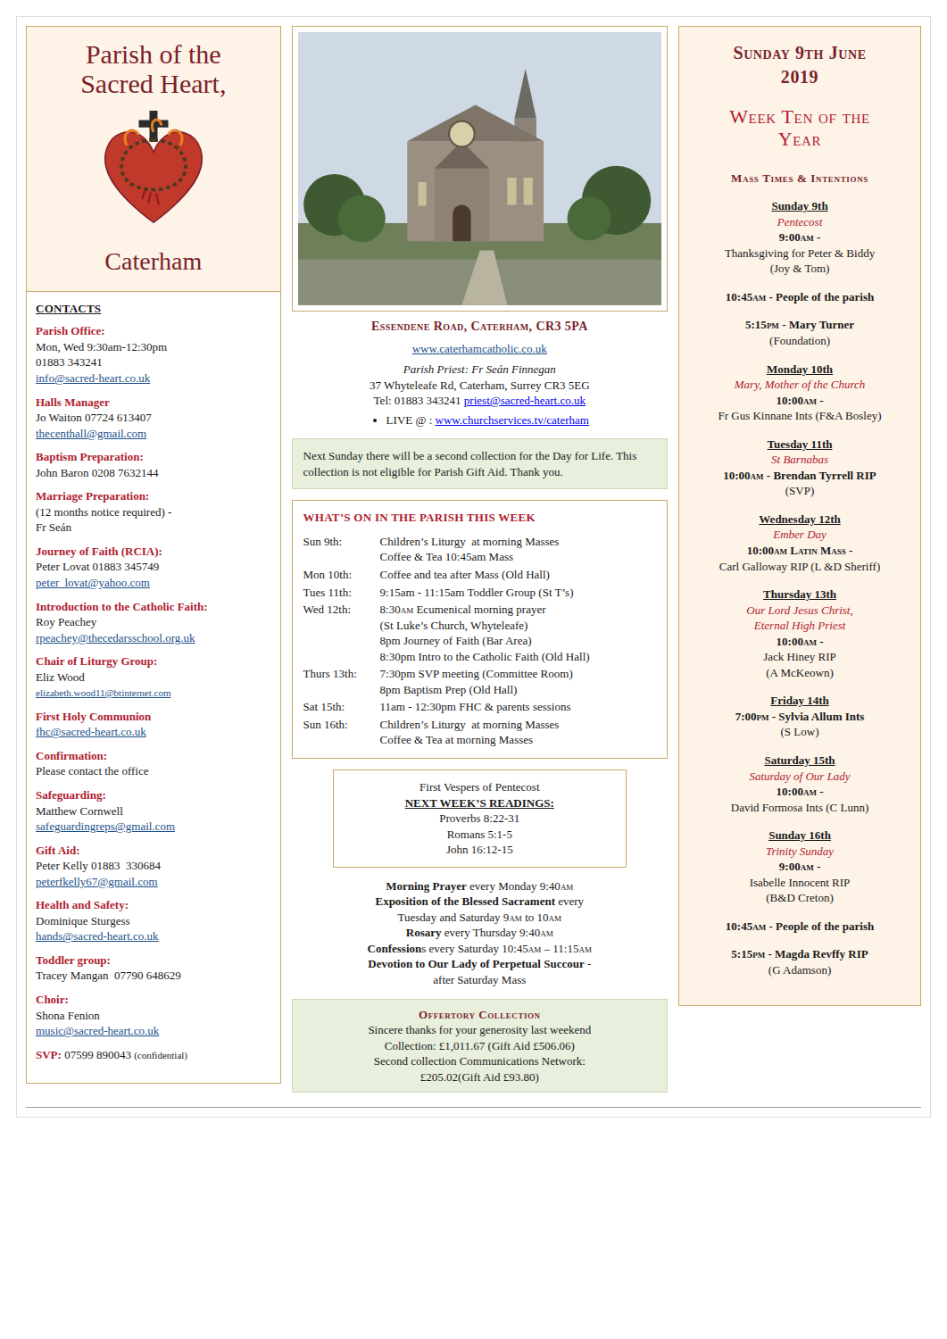Parish of the
Sacred Heart,
Caterham
CONTACTS
Parish Office:
Mon, Wed 9:30am-12:30pm
01883 343241
info@sacred-heart.co.uk
Halls Manager
Jo Waiton 07724 613407
thecenthall@gmail.com
Baptism Preparation:
John Baron 0208 7632144
Marriage Preparation:
(12 months notice required) -
Fr Seán
Journey of Faith (RCIA):
Peter Lovat 01883 345749
peter_lovat@yahoo.com
Introduction to the Catholic Faith:
Roy Peachey
rpeachey@thecedarsschool.org.uk
Chair of Liturgy Group:
Eliz Wood
elizabeth.wood11@btinternet.com
First Holy Communion
fhc@sacred-heart.co.uk
Confirmation:
Please contact the office
Safeguarding:
Matthew Cornwell
safeguardingreps@gmail.com
Gift Aid:
Peter Kelly 01883 330684
peterfkelly67@gmail.com
Health and Safety:
Dominique Sturgess
hands@sacred-heart.co.uk
Toddler group:
Tracey Mangan 07790 648629
Choir:
Shona Fenion
music@sacred-heart.co.uk
SVP: 07599 890043 (confidential)
Essendene Road, Caterham, CR3 5PA
www.caterhamcatholic.co.uk
Parish Priest: Fr Seán Finnegan
37 Whyteleafe Rd, Caterham, Surrey CR3 5EG
Tel: 01883 343241 priest@sacred-heart.co.uk
LIVE @ : www.churchservices.tv/caterham
Next Sunday there will be a second collection for the Day for Life. This collection is not eligible for Parish Gift Aid. Thank you.
WHAT’S ON IN THE PARISH THIS WEEK
| Sun 9th: | Children’s Liturgy at morning Masses Coffee & Tea 10:45am Mass |
| Mon 10th: | Coffee and tea after Mass (Old Hall) |
| Tues 11th: | 9:15am - 11:15am Toddler Group (St T’s) |
| Wed 12th: | 8:30 am Ecumenical morning prayer (St Luke’s Church, Whyteleafe) 8pm Journey of Faith (Bar Area) 8:30pm Intro to the Catholic Faith (Old Hall) |
| Thurs 13th: | 7:30pm SVP meeting (Committee Room) 8pm Baptism Prep (Old Hall) |
| Sat 15th: | 11am - 12:30pm FHC & parents sessions |
| Sun 16th: | Children’s Liturgy at morning Masses Coffee & Tea at morning Masses |
First Vespers of Pentecost
NEXT WEEK’S READINGS:
Proverbs 8:22-31
Romans 5:1-5
John 16:12-15
Morning Prayer every Monday 9:40am
Exposition of the Blessed Sacrament every
Tuesday and Saturday 9am to 10am
Rosary every Thursday 9:40am
Confessions every Saturday 10:45am – 11:15am
Devotion to Our Lady of Perpetual Succour -
after Saturday Mass
Offertory Collection
Sincere thanks for your generosity last weekend
Collection: £1,011.67 (Gift Aid £506.06)
Second collection Communications Network:
£205.02(Gift Aid £93.80)
Sunday 9th June
2019
Week Ten of the
Year
Mass Times & Intentions
Sunday 9th
Pentecost
9:00am -
Thanksgiving for Peter & Biddy
(Joy & Tom)
10:45am - People of the parish
5:15pm - Mary Turner
(Foundation)
Monday 10th
Mary, Mother of the Church
10:00am -
Fr Gus Kinnane Ints (F&A Bosley)
Tuesday 11th
St Barnabas
10:00am - Brendan Tyrrell RIP
(SVP)
Wednesday 12th
Ember Day
10:00am Latin Mass -
Carl Galloway RIP (L &D Sheriff)
Thursday 13th
Our Lord Jesus Christ,
Eternal High Priest
10:00am -
Jack Hiney RIP
(A McKeown)
Friday 14th
7:00pm - Sylvia Allum Ints
(S Low)
Saturday 15th
Saturday of Our Lady
10:00am -
David Formosa Ints (C Lunn)
Sunday 16th
Trinity Sunday
9:00am -
Isabelle Innocent RIP
(B&D Creton)
10:45am - People of the parish
5:15pm - Magda Revffy RIP
(G Adamson)